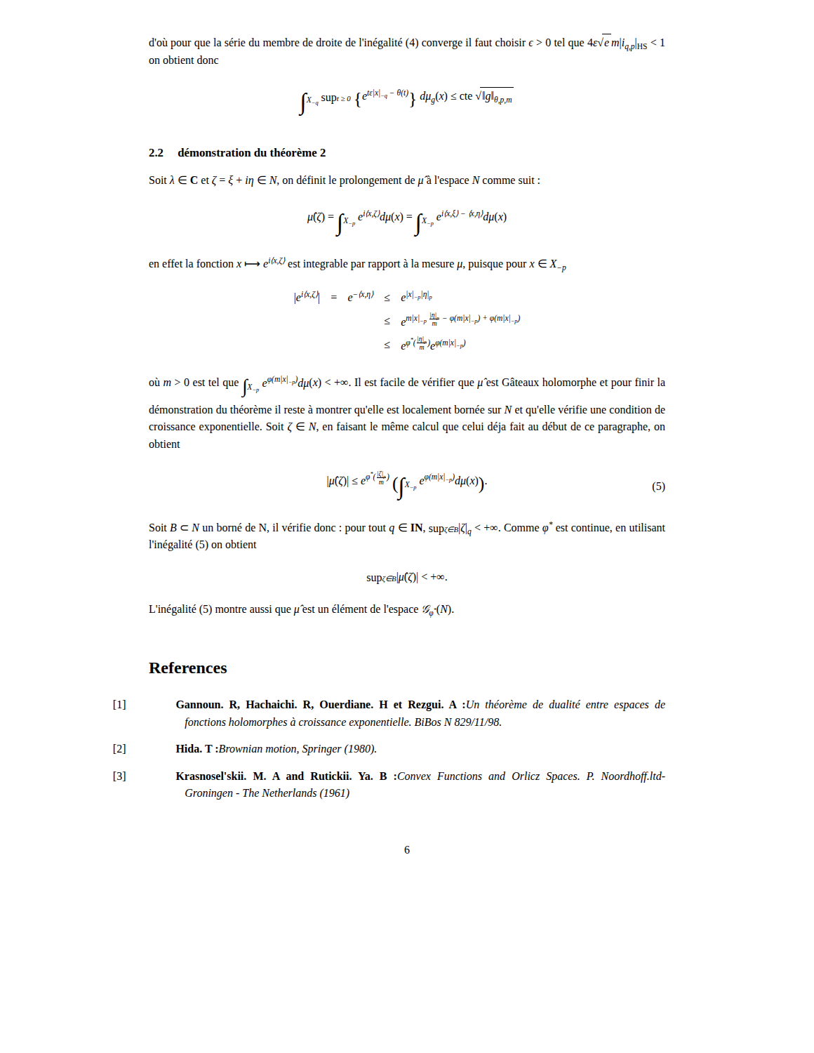d'où pour que la série du membre de droite de l'inégalité (4) converge il faut choisir ϵ > 0 tel que 4ε√em|iq,p|HS < 1 on obtient donc
∫X−q sup t ≥ 0 {etε|x|−q − θ(t)} dμg(x) ≤ cte √‖g‖θ,p,m
2.2démonstration du théorème 2
Soit λ ∈ C et ζ = ξ + iη ∈ N, on définit le prolongement de μ̂ à l'espace N comme suit :
μ̂(ζ) = ∫X−p ei⟨x,ζ⟩dμ(x) = ∫X−p ei⟨x,ξ⟩ − ⟨x,η⟩dμ(x)
en effet la fonction x ⟼ ei⟨x,ζ⟩ est integrable par rapport à la mesure μ, puisque pour x ∈ X−p
| / e i⟨x,ζ⟩ / | = | e −⟨x,η⟩ | ≤ | e /x/ −p /η/ p |
| | | | ≤ | e m/x/ −p /η/ p m − φ(m/x/ −p ) + φ(m/x/ −p ) |
| | | | ≤ | e φ * ( /η/ p m ) e φ(m/x/ −p ) |
où m > 0 est tel que ∫X−p eφ(m|x|−p)dμ(x) < +∞. Il est facile de vérifier que μ̂ est Gâteaux holomorphe et pour finir la démonstration du théorème il reste à montrer qu'elle est localement bornée sur N et qu'elle vérifie une condition de croissance exponentielle. Soit ζ ∈ N, en faisant le même calcul que celui déja fait au début de ce paragraphe, on obtient
|μ̂(ζ)| ≤ eφ*(|ζ|p m) (∫X−p eφ(m|x|−p)dμ(x)). (5)
Soit B ⊂ N un borné de N, il vérifie donc : pour tout q ∈ IN, sup ζ∈B|ζ|q < +∞. Comme φ* est continue, en utilisant l'inégalité (5) on obtient
sup ζ∈B|μ̂(ζ)| < +∞.
L'inégalité (5) montre aussi que μ̂ est un élément de l'espace 𝒢φ*(N).
References
[1] Gannoun. R, Hachaichi. R, Ouerdiane. H et Rezgui. A : Un théorème de dualité entre espaces de fonctions holomorphes à croissance exponentielle. BiBos N 829/11/98.
[2] Hida. T : Brownian motion, Springer (1980).
[3] Krasnosel'skii. M. A and Rutickii. Ya. B : Convex Functions and Orlicz Spaces. P. Noordhoff.ltd- Groningen - The Netherlands (1961)
6